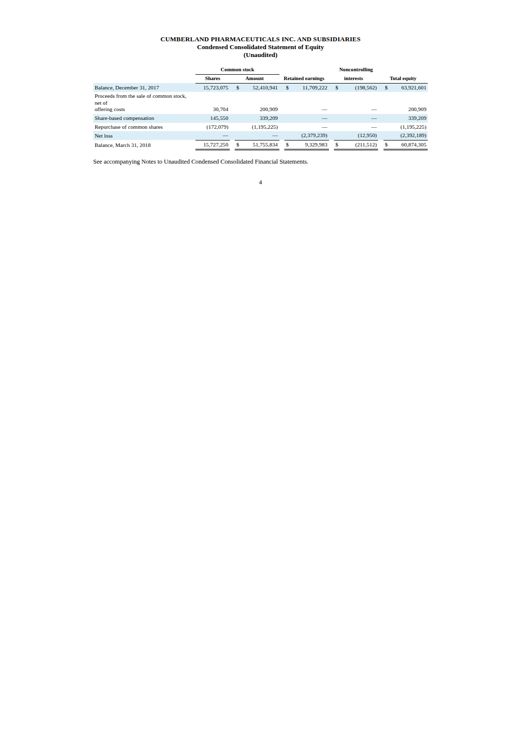CUMBERLAND PHARMACEUTICALS INC. AND SUBSIDIARIES
Condensed Consolidated Statement of Equity
(Unaudited)
| | Common stock | | | | Noncontrolling | | |
| --- | --- | --- | --- | --- | --- | --- | --- |
| | Shares | Amount | Retained earnings | interests | Total equity |
| Balance, December 31, 2017 | 15,723,075 | | $ | 52,410,941 | | $ | 11,709,222 | | $ | (198,562) | | $ | 63,921,601 |
| Proceeds from the sale of common stock, net of offering costs | 30,704 | | | 200,909 | | | — | | | — | | | 200,909 |
| Share-based compensation | 145,550 | | | 339,209 | | | — | | | — | | | 339,209 |
| Repurchase of common shares | (172,079) | | | (1,195,225) | | | — | | | — | | | (1,195,225) |
| Net loss | — | | | — | | | (2,379,239) | | | (12,950) | | | (2,392,189) |
| Balance, March 31, 2018 | 15,727,250 | | $ | 51,755,834 | | $ | 9,329,983 | | $ | (211,512) | | $ | 60,874,305 |
See accompanying Notes to Unaudited Condensed Consolidated Financial Statements.
4